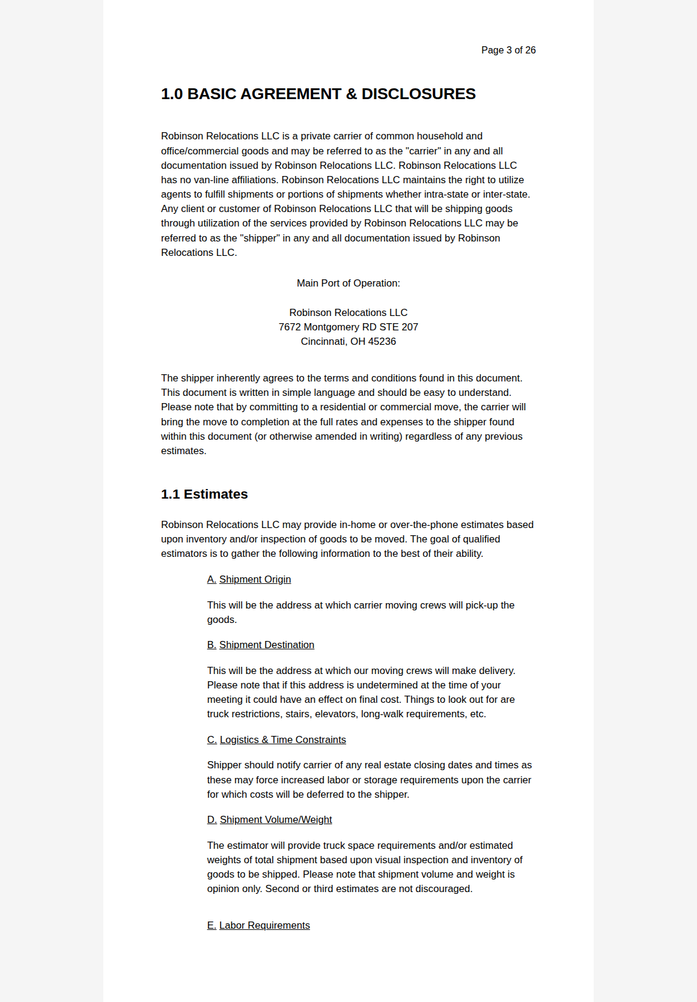Page 3 of 26
1.0 BASIC AGREEMENT & DISCLOSURES
Robinson Relocations LLC is a private carrier of common household and office/commercial goods and may be referred to as the "carrier" in any and all documentation issued by Robinson Relocations LLC. Robinson Relocations LLC has no van-line affiliations. Robinson Relocations LLC maintains the right to utilize agents to fulfill shipments or portions of shipments whether intra-state or inter-state. Any client or customer of Robinson Relocations LLC that will be shipping goods through utilization of the services provided by Robinson Relocations LLC may be referred to as the "shipper" in any and all documentation issued by Robinson Relocations LLC.
Main Port of Operation:
Robinson Relocations LLC
7672 Montgomery RD STE 207
Cincinnati, OH 45236
The shipper inherently agrees to the terms and conditions found in this document. This document is written in simple language and should be easy to understand. Please note that by committing to a residential or commercial move, the carrier will bring the move to completion at the full rates and expenses to the shipper found within this document (or otherwise amended in writing) regardless of any previous estimates.
1.1 Estimates
Robinson Relocations LLC may provide in-home or over-the-phone estimates based upon inventory and/or inspection of goods to be moved. The goal of qualified estimators is to gather the following information to the best of their ability.
A. Shipment Origin
This will be the address at which carrier moving crews will pick-up the goods.
B. Shipment Destination
This will be the address at which our moving crews will make delivery. Please note that if this address is undetermined at the time of your meeting it could have an effect on final cost. Things to look out for are truck restrictions, stairs, elevators, long-walk requirements, etc.
C. Logistics & Time Constraints
Shipper should notify carrier of any real estate closing dates and times as these may force increased labor or storage requirements upon the carrier for which costs will be deferred to the shipper.
D. Shipment Volume/Weight
The estimator will provide truck space requirements and/or estimated weights of total shipment based upon visual inspection and inventory of goods to be shipped. Please note that shipment volume and weight is opinion only. Second or third estimates are not discouraged.
E. Labor Requirements